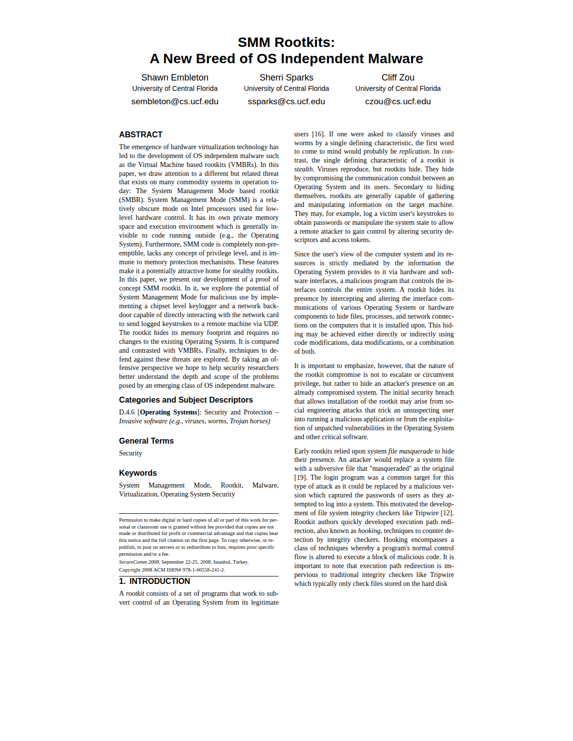SMM Rootkits:
A New Breed of OS Independent Malware
| Shawn Embleton University of Central Florida sembleton@cs.ucf.edu | Sherri Sparks University of Central Florida ssparks@cs.ucf.edu | Cliff Zou University of Central Florida czou@cs.ucf.edu |
ABSTRACT
The emergence of hardware virtualization technology has led to the development of OS independent malware such as the Virtual Machine based rootkits (VMBRs). In this paper, we draw attention to a different but related threat that exists on many commodity systems in operation today: The System Management Mode based rootkit (SMBR). System Management Mode (SMM) is a relatively obscure mode on Intel processors used for low-level hardware control. It has its own private memory space and execution environment which is generally invisible to code running outside (e.g., the Operating System). Furthermore, SMM code is completely non-preemptible, lacks any concept of privilege level, and is immune to memory protection mechanisms. These features make it a potentially attractive home for stealthy rootkits. In this paper, we present our development of a proof of concept SMM rootkit. In it, we explore the potential of System Management Mode for malicious use by implementing a chipset level keylogger and a network backdoor capable of directly interacting with the network card to send logged keystrokes to a remote machine via UDP. The rootkit hides its memory footprint and requires no changes to the existing Operating System. It is compared and contrasted with VMBRs. Finally, techniques to defend against these threats are explored. By taking an offensive perspective we hope to help security researchers better understand the depth and scope of the problems posed by an emerging class of OS independent malware.
Categories and Subject Descriptors
D.4.6 [Operating Systems]: Security and Protection – Invasive software (e.g., viruses, worms, Trojan horses)
General Terms
Security
Keywords
System Management Mode, Rootkit, Malware, Virtualization, Operating System Security
Permission to make digital or hard copies of all or part of this work for personal or classroom use is granted without fee provided that copies are not made or distributed for profit or commercial advantage and that copies bear this notice and the full citation on the first page. To copy otherwise, or republish, to post on servers or to redistribute to lists, requires prior specific permission and/or a fee.
SecureComm 2008, September 22-25, 2008, Istanbul, Turkey.
Copyright 2008 ACM ISBN# 978-1-60558-241-2.
1. INTRODUCTION
A rootkit consists of a set of programs that work to subvert control of an Operating System from its legitimate users [16]. If one were asked to classify viruses and worms by a single defining characteristic, the first word to come to mind would probably be replication. In contrast, the single defining characteristic of a rootkit is stealth. Viruses reproduce, but rootkits hide. They hide by compromising the communication conduit between an Operating System and its users. Secondary to hiding themselves, rootkits are generally capable of gathering and manipulating information on the target machine. They may, for example, log a victim user's keystrokes to obtain passwords or manipulate the system state to allow a remote attacker to gain control by altering security descriptors and access tokens.
Since the user's view of the computer system and its resources is strictly mediated by the information the Operating System provides to it via hardware and software interfaces, a malicious program that controls the interfaces controls the entire system. A rootkit hides its presence by intercepting and altering the interface communications of various Operating System or hardware components to hide files, processes, and network connections on the computers that it is installed upon. This hiding may be achieved either directly or indirectly using code modifications, data modifications, or a combination of both.
It is important to emphasize, however, that the nature of the rootkit compromise is not to escalate or circumvent privilege, but rather to hide an attacker's presence on an already compromised system. The initial security breach that allows installation of the rootkit may arise from social engineering attacks that trick an unsuspecting user into running a malicious application or from the exploitation of unpatched vulnerabilities in the Operating System and other critical software.
Early rootkits relied upon system file masquerade to hide their presence. An attacker would replace a system file with a subversive file that "masqueraded" as the original [19]. The login program was a common target for this type of attack as it could be replaced by a malicious version which captured the passwords of users as they attempted to log into a system. This motivated the development of file system integrity checkers like Tripwire [12]. Rootkit authors quickly developed execution path redirection, also known as hooking, techniques to counter detection by integrity checkers. Hooking encompasses a class of techniques whereby a program's normal control flow is altered to execute a block of malicious code. It is important to note that execution path redirection is impervious to traditional integrity checkers like Tripwire which typically only check files stored on the hard disk